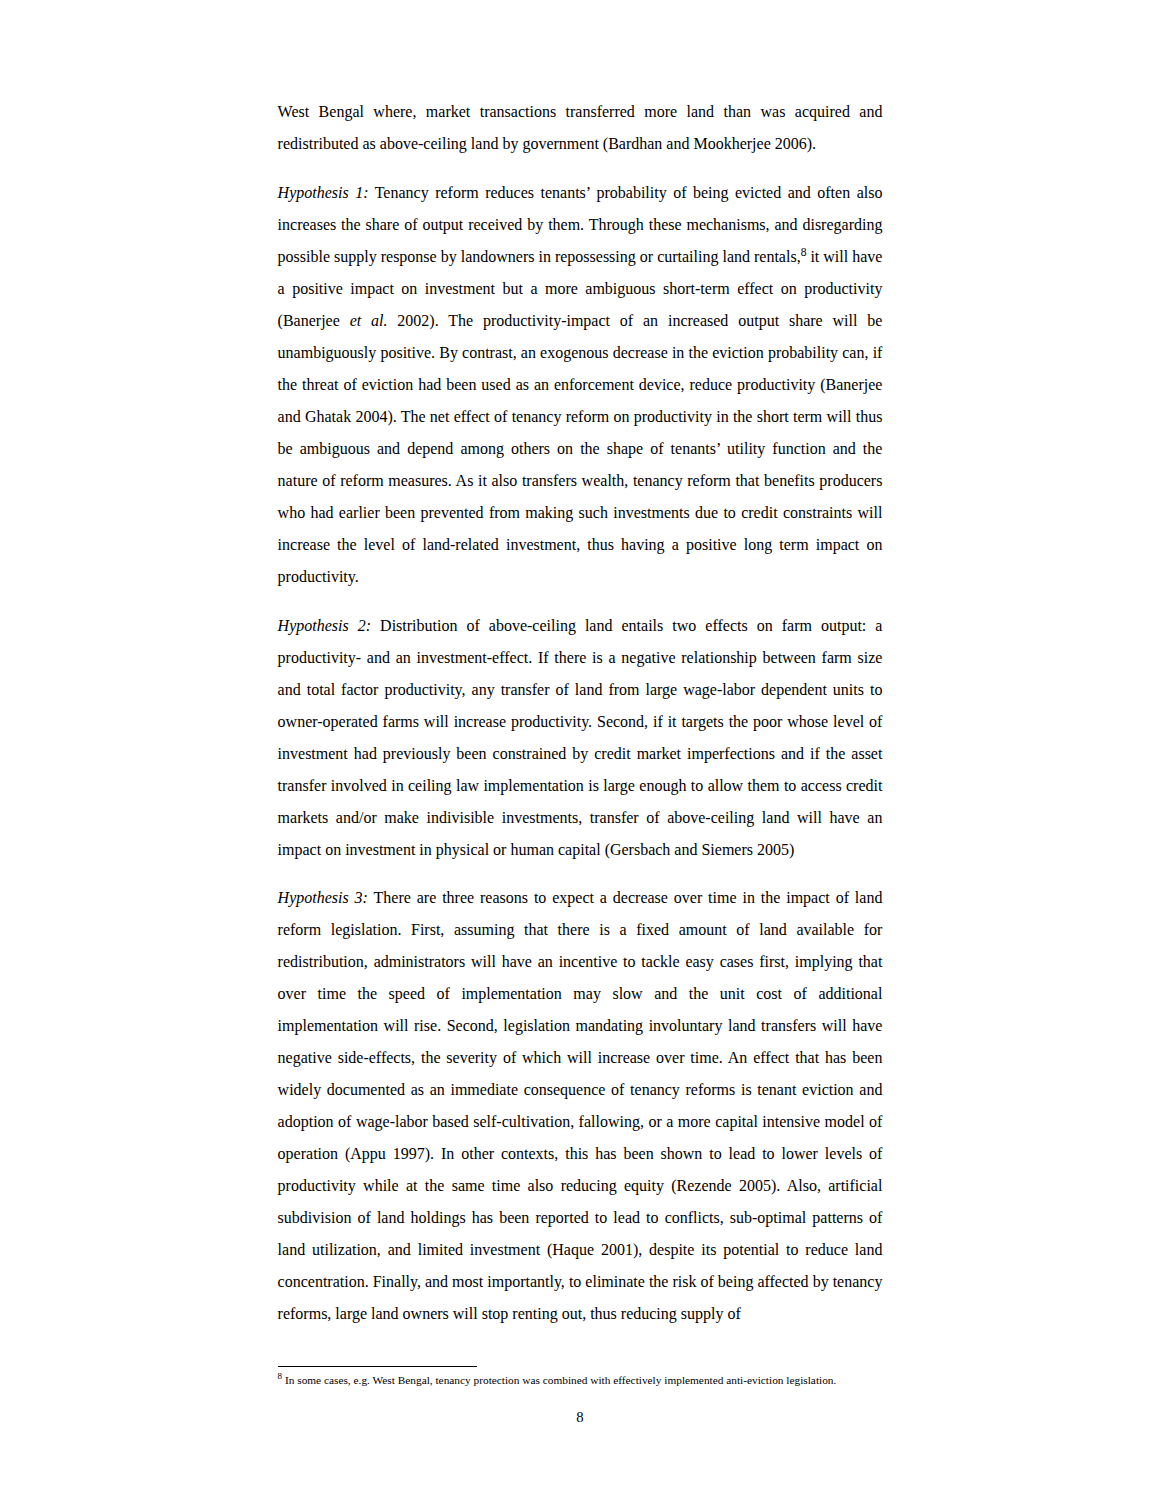West Bengal where, market transactions transferred more land than was acquired and redistributed as above-ceiling land by government (Bardhan and Mookherjee 2006).
Hypothesis 1: Tenancy reform reduces tenants’ probability of being evicted and often also increases the share of output received by them. Through these mechanisms, and disregarding possible supply response by landowners in repossessing or curtailing land rentals,8 it will have a positive impact on investment but a more ambiguous short-term effect on productivity (Banerjee et al. 2002). The productivity-impact of an increased output share will be unambiguously positive. By contrast, an exogenous decrease in the eviction probability can, if the threat of eviction had been used as an enforcement device, reduce productivity (Banerjee and Ghatak 2004). The net effect of tenancy reform on productivity in the short term will thus be ambiguous and depend among others on the shape of tenants’ utility function and the nature of reform measures. As it also transfers wealth, tenancy reform that benefits producers who had earlier been prevented from making such investments due to credit constraints will increase the level of land-related investment, thus having a positive long term impact on productivity.
Hypothesis 2: Distribution of above-ceiling land entails two effects on farm output: a productivity- and an investment-effect. If there is a negative relationship between farm size and total factor productivity, any transfer of land from large wage-labor dependent units to owner-operated farms will increase productivity. Second, if it targets the poor whose level of investment had previously been constrained by credit market imperfections and if the asset transfer involved in ceiling law implementation is large enough to allow them to access credit markets and/or make indivisible investments, transfer of above-ceiling land will have an impact on investment in physical or human capital (Gersbach and Siemers 2005)
Hypothesis 3: There are three reasons to expect a decrease over time in the impact of land reform legislation. First, assuming that there is a fixed amount of land available for redistribution, administrators will have an incentive to tackle easy cases first, implying that over time the speed of implementation may slow and the unit cost of additional implementation will rise. Second, legislation mandating involuntary land transfers will have negative side-effects, the severity of which will increase over time. An effect that has been widely documented as an immediate consequence of tenancy reforms is tenant eviction and adoption of wage-labor based self-cultivation, fallowing, or a more capital intensive model of operation (Appu 1997). In other contexts, this has been shown to lead to lower levels of productivity while at the same time also reducing equity (Rezende 2005). Also, artificial subdivision of land holdings has been reported to lead to conflicts, sub-optimal patterns of land utilization, and limited investment (Haque 2001), despite its potential to reduce land concentration. Finally, and most importantly, to eliminate the risk of being affected by tenancy reforms, large land owners will stop renting out, thus reducing supply of
8 In some cases, e.g. West Bengal, tenancy protection was combined with effectively implemented anti-eviction legislation.
8